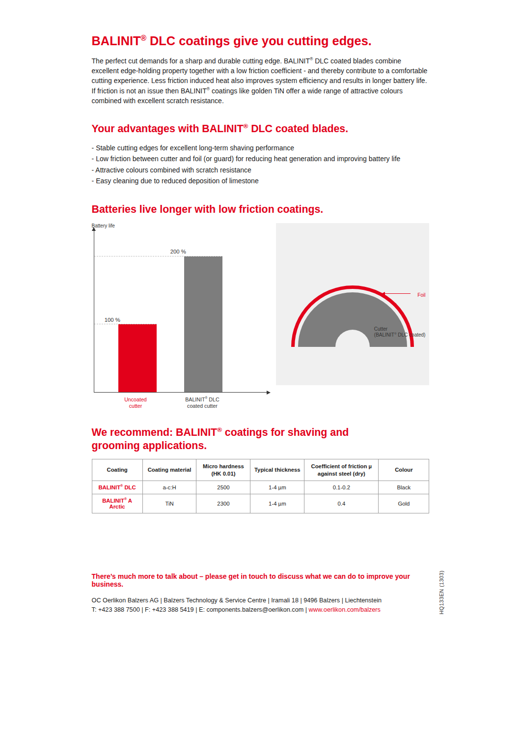BALINIT® DLC coatings give you cutting edges.
The perfect cut demands for a sharp and durable cutting edge. BALINIT® DLC coated blades combine excellent edge-holding property together with a low friction coefficient - and thereby contribute to a comfortable cutting experience. Less friction induced heat also improves system efficiency and results in longer battery life. If friction is not an issue then BALINIT® coatings like golden TiN offer a wide range of attractive colours combined with excellent scratch resistance.
Your advantages with BALINIT® DLC coated blades.
Stable cutting edges for excellent long-term shaving performance
Low friction between cutter and foil (or guard) for reducing heat generation and improving battery life
Attractive colours combined with scratch resistance
Easy cleaning due to reduced deposition of limestone
Batteries live longer with low friction coatings.
Battery life
100 %
200 %
Uncoated
cutter
BALINIT® DLC
coated cutter
Foil
Cutter
(BALINIT® DLC coated)
We recommend: BALINIT® coatings for shaving and
grooming applications.
| Coating | Coating material | Micro hardness (HK 0.01) | Typical thickness | Coefficient of friction µ against steel (dry) | Colour |
| --- | --- | --- | --- | --- | --- |
| BALINIT ® DLC | a-c:H | 2500 | 1-4 µm | 0.1-0.2 | Black |
| BALINIT ® A Arctic | TiN | 2300 | 1-4 µm | 0.4 | Gold |
There’s much more to talk about – please get in touch to discuss what we can do to improve your business.
OC Oerlikon Balzers AG | Balzers Technology & Service Centre | Iramali 18 | 9496 Balzers | Liechtenstein
T: +423 388 7500 | F: +423 388 5419 | E: components.balzers@oerlikon.com | www.oerlikon.com/balzers
HQ133EN (1303)